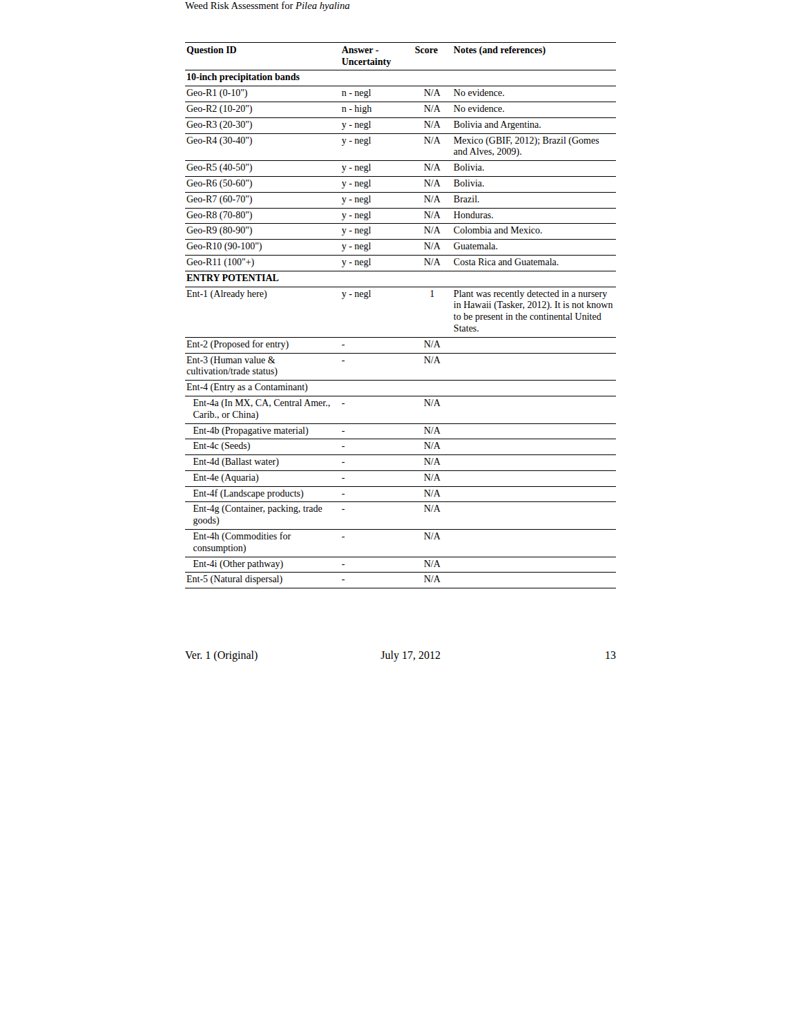Weed Risk Assessment for Pilea hyalina
Weed risk assessment question scores and notes
| Question ID | Answer - Uncertainty | Score | Notes (and references) |
| --- | --- | --- | --- |
| 10-inch precipitation bands |
| Geo-R1 (0-10") | n - negl | N/A | No evidence. |
| Geo-R2 (10-20") | n - high | N/A | No evidence. |
| Geo-R3 (20-30") | y - negl | N/A | Bolivia and Argentina. |
| Geo-R4 (30-40") | y - negl | N/A | Mexico (GBIF, 2012); Brazil (Gomes and Alves, 2009). |
| Geo-R5 (40-50") | y - negl | N/A | Bolivia. |
| Geo-R6 (50-60") | y - negl | N/A | Bolivia. |
| Geo-R7 (60-70") | y - negl | N/A | Brazil. |
| Geo-R8 (70-80") | y - negl | N/A | Honduras. |
| Geo-R9 (80-90") | y - negl | N/A | Colombia and Mexico. |
| Geo-R10 (90-100") | y - negl | N/A | Guatemala. |
| Geo-R11 (100"+) | y - negl | N/A | Costa Rica and Guatemala. |
| ENTRY POTENTIAL |
| Ent-1 (Already here) | y - negl | 1 | Plant was recently detected in a nursery in Hawaii (Tasker, 2012). It is not known to be present in the continental United States. |
| Ent-2 (Proposed for entry) | - | N/A | |
| Ent-3 (Human value & cultivation/trade status) | - | N/A | |
| Ent-4 (Entry as a Contaminant) | | | |
| Ent-4a (In MX, CA, Central Amer., Carib., or China) | - | N/A | |
| Ent-4b (Propagative material) | - | N/A | |
| Ent-4c (Seeds) | - | N/A | |
| Ent-4d (Ballast water) | - | N/A | |
| Ent-4e (Aquaria) | - | N/A | |
| Ent-4f (Landscape products) | - | N/A | |
| Ent-4g (Container, packing, trade goods) | - | N/A | |
| Ent-4h (Commodities for consumption) | - | N/A | |
| Ent-4i (Other pathway) | - | N/A | |
| Ent-5 (Natural dispersal) | - | N/A | |
Ver. 1 (Original)
July 17, 2012
13